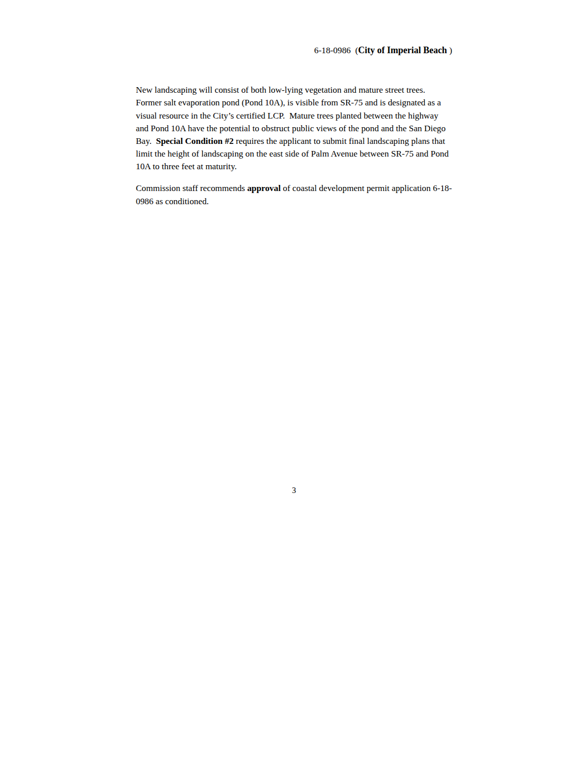6-18-0986 (City of Imperial Beach )
New landscaping will consist of both low-lying vegetation and mature street trees. Former salt evaporation pond (Pond 10A), is visible from SR-75 and is designated as a visual resource in the City’s certified LCP. Mature trees planted between the highway and Pond 10A have the potential to obstruct public views of the pond and the San Diego Bay. Special Condition #2 requires the applicant to submit final landscaping plans that limit the height of landscaping on the east side of Palm Avenue between SR-75 and Pond 10A to three feet at maturity.
Commission staff recommends approval of coastal development permit application 6-18-0986 as conditioned.
3